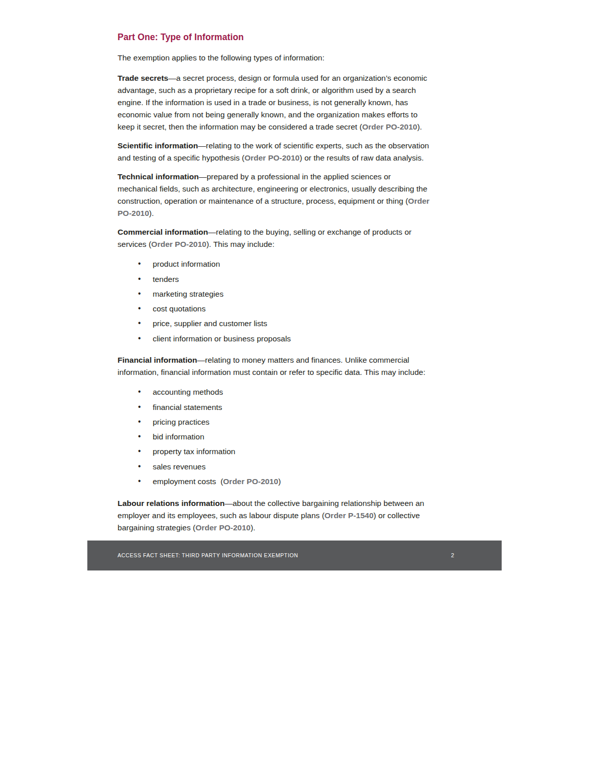Part One: Type of Information
The exemption applies to the following types of information:
Trade secrets—a secret process, design or formula used for an organization’s economic advantage, such as a proprietary recipe for a soft drink, or algorithm used by a search engine. If the information is used in a trade or business, is not generally known, has economic value from not being generally known, and the organization makes efforts to keep it secret, then the information may be considered a trade secret (Order PO-2010).
Scientific information—relating to the work of scientific experts, such as the observation and testing of a specific hypothesis (Order PO-2010) or the results of raw data analysis.
Technical information—prepared by a professional in the applied sciences or mechanical fields, such as architecture, engineering or electronics, usually describing the construction, operation or maintenance of a structure, process, equipment or thing (Order PO-2010).
Commercial information—relating to the buying, selling or exchange of products or services (Order PO-2010). This may include:
product information
tenders
marketing strategies
cost quotations
price, supplier and customer lists
client information or business proposals
Financial information—relating to money matters and finances. Unlike commercial information, financial information must contain or refer to specific data. This may include:
accounting methods
financial statements
pricing practices
bid information
property tax information
sales revenues
employment costs (Order PO-2010)
Labour relations information—about the collective bargaining relationship between an employer and its employees, such as labour dispute plans (Order P-1540) or collective bargaining strategies (Order PO-2010).
Access Fact Sheet: Third Party Information Exemption 2